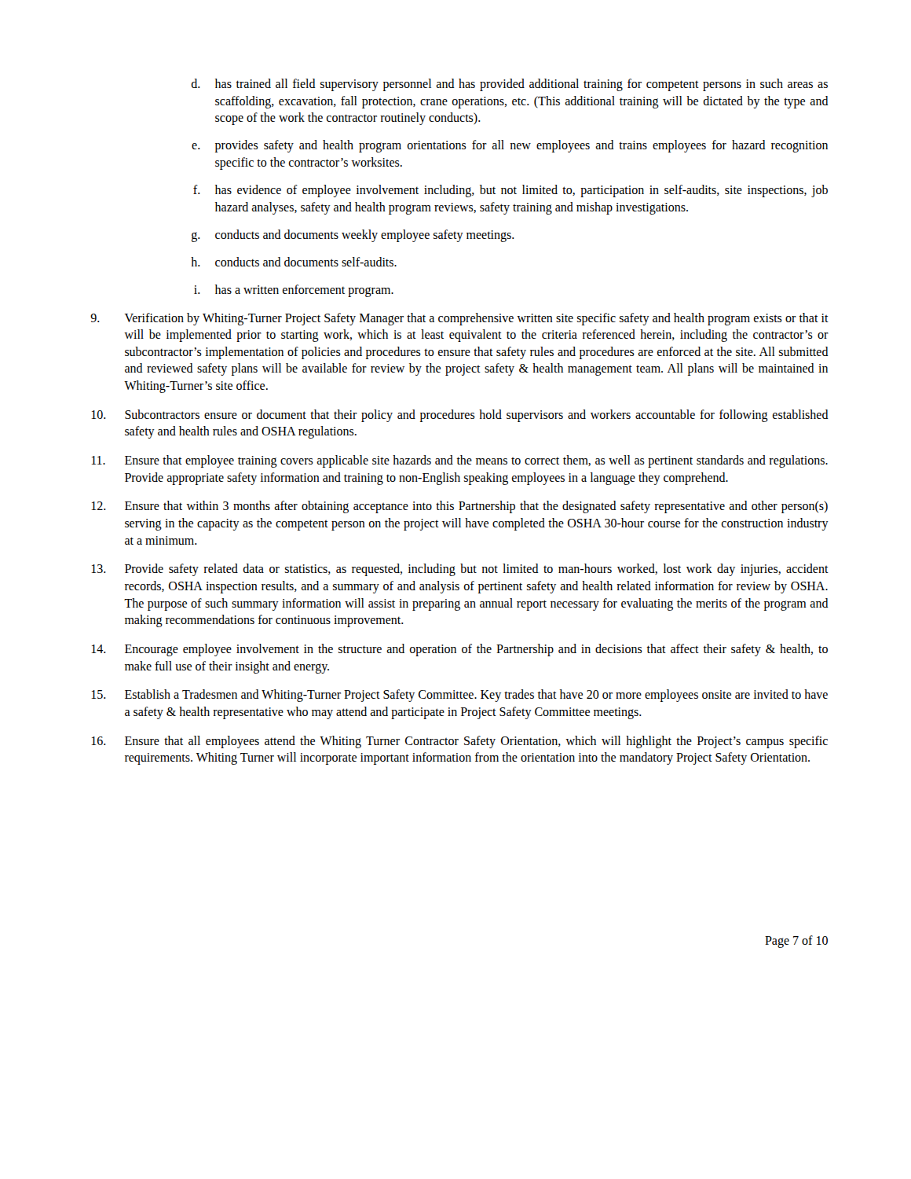has trained all field supervisory personnel and has provided additional training for competent persons in such areas as scaffolding, excavation, fall protection, crane operations, etc. (This additional training will be dictated by the type and scope of the work the contractor routinely conducts).
provides safety and health program orientations for all new employees and trains employees for hazard recognition specific to the contractor’s worksites.
has evidence of employee involvement including, but not limited to, participation in self-audits, site inspections, job hazard analyses, safety and health program reviews, safety training and mishap investigations.
conducts and documents weekly employee safety meetings.
conducts and documents self-audits.
has a written enforcement program.
Verification by Whiting-Turner Project Safety Manager that a comprehensive written site specific safety and health program exists or that it will be implemented prior to starting work, which is at least equivalent to the criteria referenced herein, including the contractor’s or subcontractor’s implementation of policies and procedures to ensure that safety rules and procedures are enforced at the site. All submitted and reviewed safety plans will be available for review by the project safety & health management team. All plans will be maintained in Whiting-Turner’s site office.
Subcontractors ensure or document that their policy and procedures hold supervisors and workers accountable for following established safety and health rules and OSHA regulations.
Ensure that employee training covers applicable site hazards and the means to correct them, as well as pertinent standards and regulations. Provide appropriate safety information and training to non-English speaking employees in a language they comprehend.
Ensure that within 3 months after obtaining acceptance into this Partnership that the designated safety representative and other person(s) serving in the capacity as the competent person on the project will have completed the OSHA 30-hour course for the construction industry at a minimum.
Provide safety related data or statistics, as requested, including but not limited to man-hours worked, lost work day injuries, accident records, OSHA inspection results, and a summary of and analysis of pertinent safety and health related information for review by OSHA. The purpose of such summary information will assist in preparing an annual report necessary for evaluating the merits of the program and making recommendations for continuous improvement.
Encourage employee involvement in the structure and operation of the Partnership and in decisions that affect their safety & health, to make full use of their insight and energy.
Establish a Tradesmen and Whiting-Turner Project Safety Committee. Key trades that have 20 or more employees onsite are invited to have a safety & health representative who may attend and participate in Project Safety Committee meetings.
Ensure that all employees attend the Whiting Turner Contractor Safety Orientation, which will highlight the Project’s campus specific requirements. Whiting Turner will incorporate important information from the orientation into the mandatory Project Safety Orientation.
Page 7 of 10